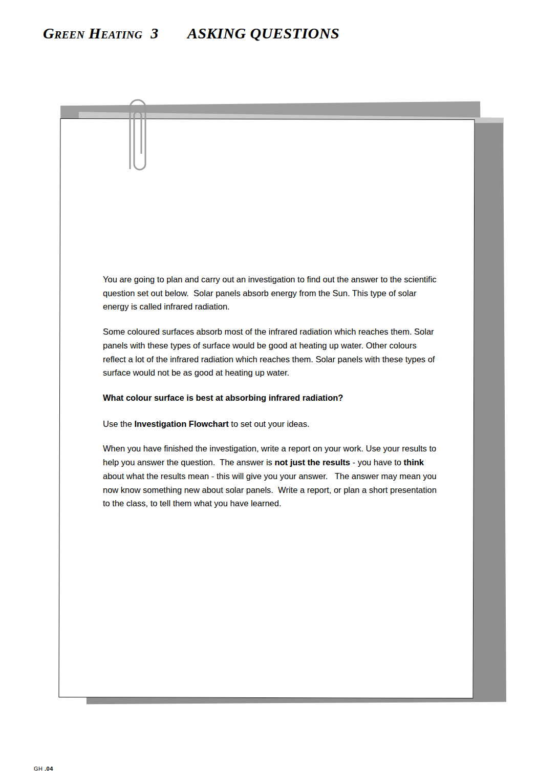Green Heating 3 Asking Questions
You are going to plan and carry out an investigation to find out the answer to the scientific question set out below. Solar panels absorb energy from the Sun. This type of solar energy is called infrared radiation.
Some coloured surfaces absorb most of the infrared radiation which reaches them. Solar panels with these types of surface would be good at heating up water. Other colours reflect a lot of the infrared radiation which reaches them. Solar panels with these types of surface would not be as good at heating up water.
What colour surface is best at absorbing infrared radiation?
Use the Investigation Flowchart to set out your ideas.
When you have finished the investigation, write a report on your work. Use your results to help you answer the question. The answer is not just the results - you have to think about what the results mean - this will give you your answer. The answer may mean you now know something new about solar panels. Write a report, or plan a short presentation to the class, to tell them what you have learned.
GH .04